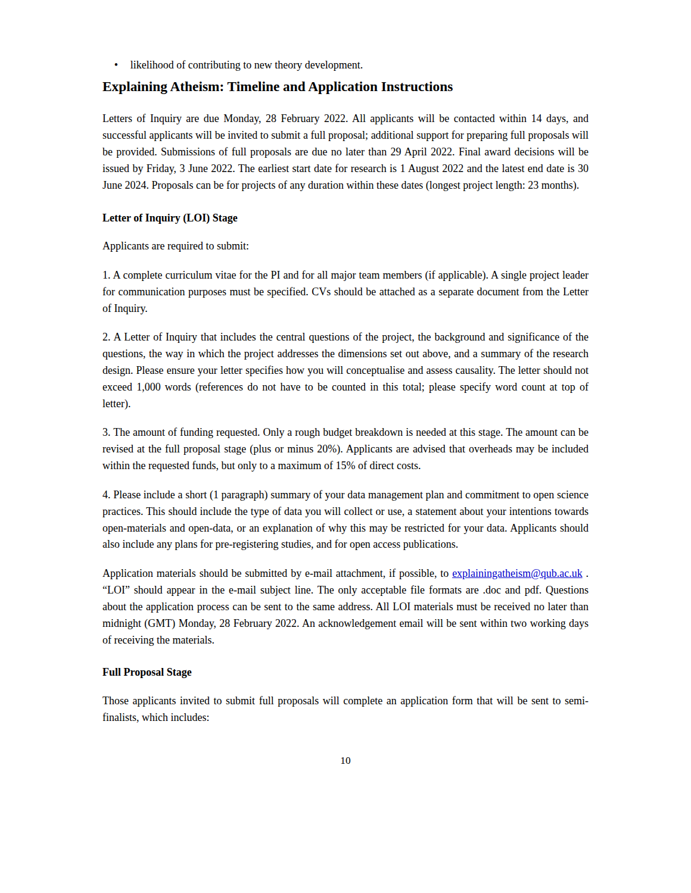likelihood of contributing to new theory development.
Explaining Atheism: Timeline and Application Instructions
Letters of Inquiry are due Monday, 28 February 2022. All applicants will be contacted within 14 days, and successful applicants will be invited to submit a full proposal; additional support for preparing full proposals will be provided. Submissions of full proposals are due no later than 29 April 2022. Final award decisions will be issued by Friday, 3 June 2022. The earliest start date for research is 1 August 2022 and the latest end date is 30 June 2024. Proposals can be for projects of any duration within these dates (longest project length: 23 months).
Letter of Inquiry (LOI) Stage
Applicants are required to submit:
1. A complete curriculum vitae for the PI and for all major team members (if applicable). A single project leader for communication purposes must be specified. CVs should be attached as a separate document from the Letter of Inquiry.
2. A Letter of Inquiry that includes the central questions of the project, the background and significance of the questions, the way in which the project addresses the dimensions set out above, and a summary of the research design. Please ensure your letter specifies how you will conceptualise and assess causality. The letter should not exceed 1,000 words (references do not have to be counted in this total; please specify word count at top of letter).
3. The amount of funding requested. Only a rough budget breakdown is needed at this stage. The amount can be revised at the full proposal stage (plus or minus 20%). Applicants are advised that overheads may be included within the requested funds, but only to a maximum of 15% of direct costs.
4. Please include a short (1 paragraph) summary of your data management plan and commitment to open science practices. This should include the type of data you will collect or use, a statement about your intentions towards open-materials and open-data, or an explanation of why this may be restricted for your data. Applicants should also include any plans for pre-registering studies, and for open access publications.
Application materials should be submitted by e-mail attachment, if possible, to explainingatheism@qub.ac.uk . “LOI” should appear in the e-mail subject line. The only acceptable file formats are .doc and pdf. Questions about the application process can be sent to the same address. All LOI materials must be received no later than midnight (GMT) Monday, 28 February 2022. An acknowledgement email will be sent within two working days of receiving the materials.
Full Proposal Stage
Those applicants invited to submit full proposals will complete an application form that will be sent to semi-finalists, which includes:
10